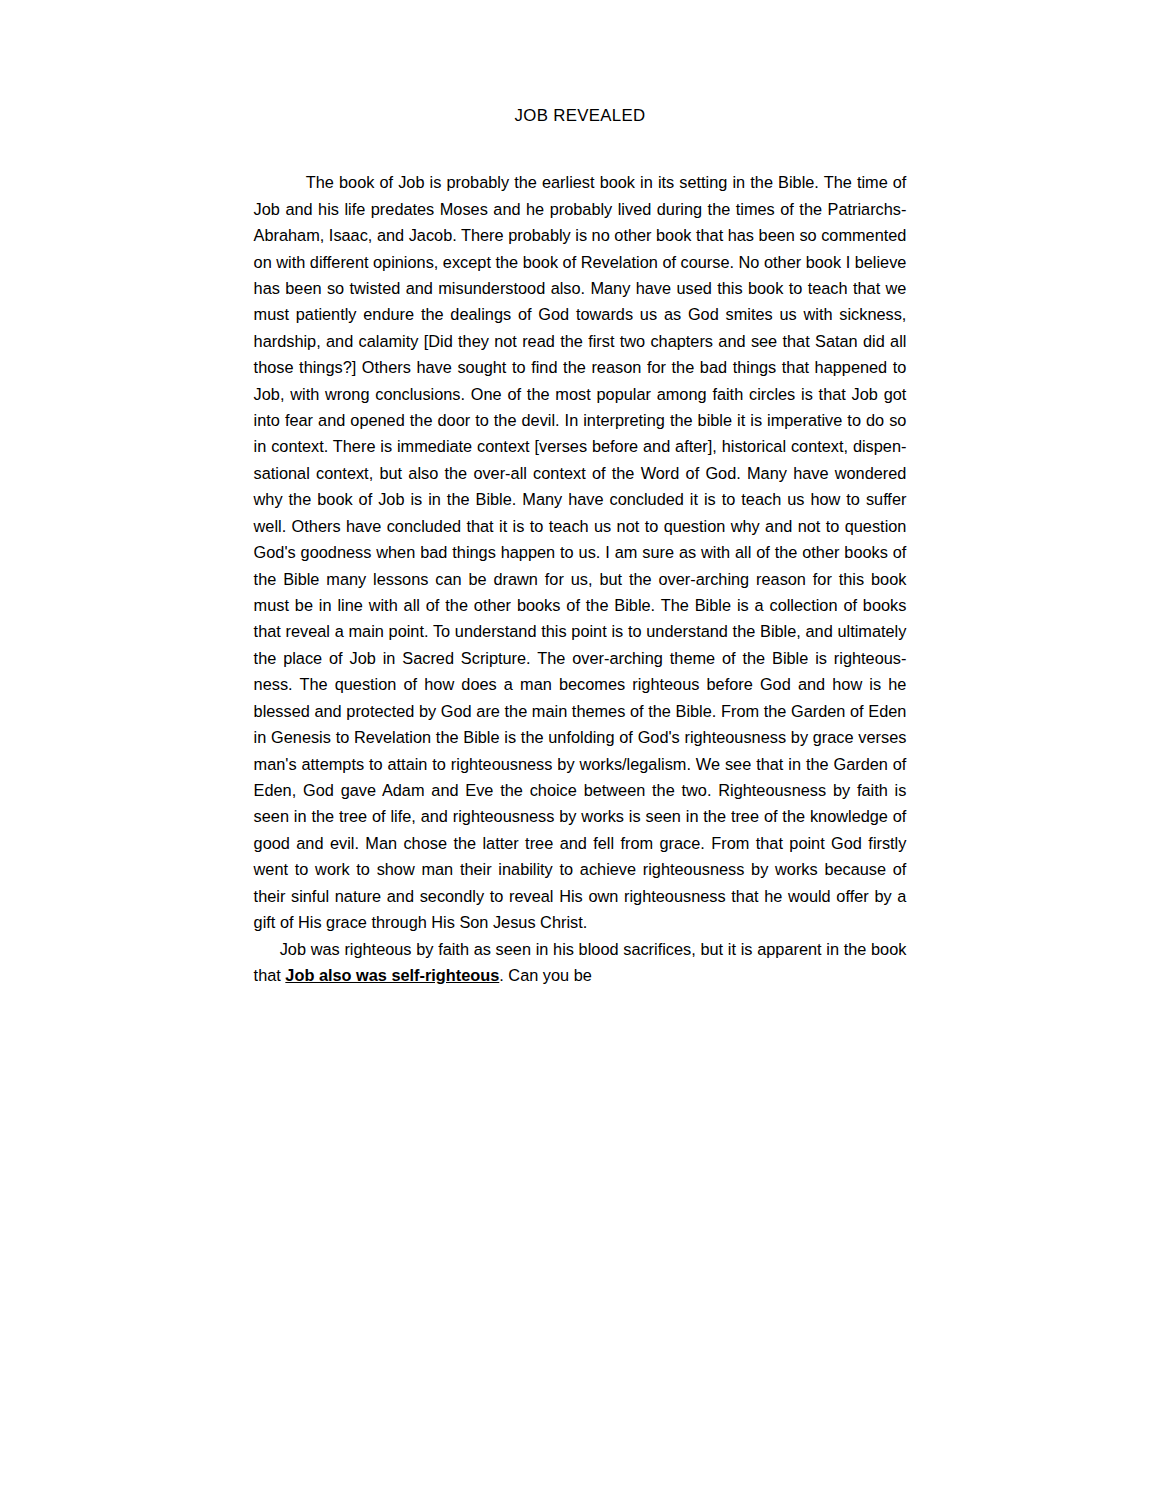JOB REVEALED
The book of Job is probably the earliest book in its setting in the Bible. The time of Job and his life predates Moses and he probably lived during the times of the Patriarchs- Abraham, Isaac, and Jacob. There probably is no other book that has been so commented on with different opinions, except the book of Revelation of course. No other book I believe has been so twisted and misunderstood also. Many have used this book to teach that we must patiently endure the dealings of God towards us as God smites us with sickness, hardship, and calamity [Did they not read the first two chapters and see that Satan did all those things?] Others have sought to find the reason for the bad things that happened to Job, with wrong conclusions. One of the most popular among faith circles is that Job got into fear and opened the door to the devil. In interpreting the bible it is imperative to do so in context. There is immediate context [verses before and after], historical context, dispensational context, but also the over-all context of the Word of God. Many have wondered why the book of Job is in the Bible. Many have concluded it is to teach us how to suffer well. Others have concluded that it is to teach us not to question why and not to question God's goodness when bad things happen to us. I am sure as with all of the other books of the Bible many lessons can be drawn for us, but the over-arching reason for this book must be in line with all of the other books of the Bible. The Bible is a collection of books that reveal a main point. To understand this point is to understand the Bible, and ultimately the place of Job in Sacred Scripture. The over-arching theme of the Bible is righteousness. The question of how does a man becomes righteous before God and how is he blessed and protected by God are the main themes of the Bible. From the Garden of Eden in Genesis to Revelation the Bible is the unfolding of God's righteousness by grace verses man's attempts to attain to righteousness by works/legalism. We see that in the Garden of Eden, God gave Adam and Eve the choice between the two. Righteousness by faith is seen in the tree of life, and righteousness by works is seen in the tree of the knowledge of good and evil. Man chose the latter tree and fell from grace. From that point God firstly went to work to show man their inability to achieve righteousness by works because of their sinful nature and secondly to reveal His own righteousness that he would offer by a gift of His grace through His Son Jesus Christ.
Job was righteous by faith as seen in his blood sacrifices, but it is apparent in the book that Job also was self-righteous. Can you be